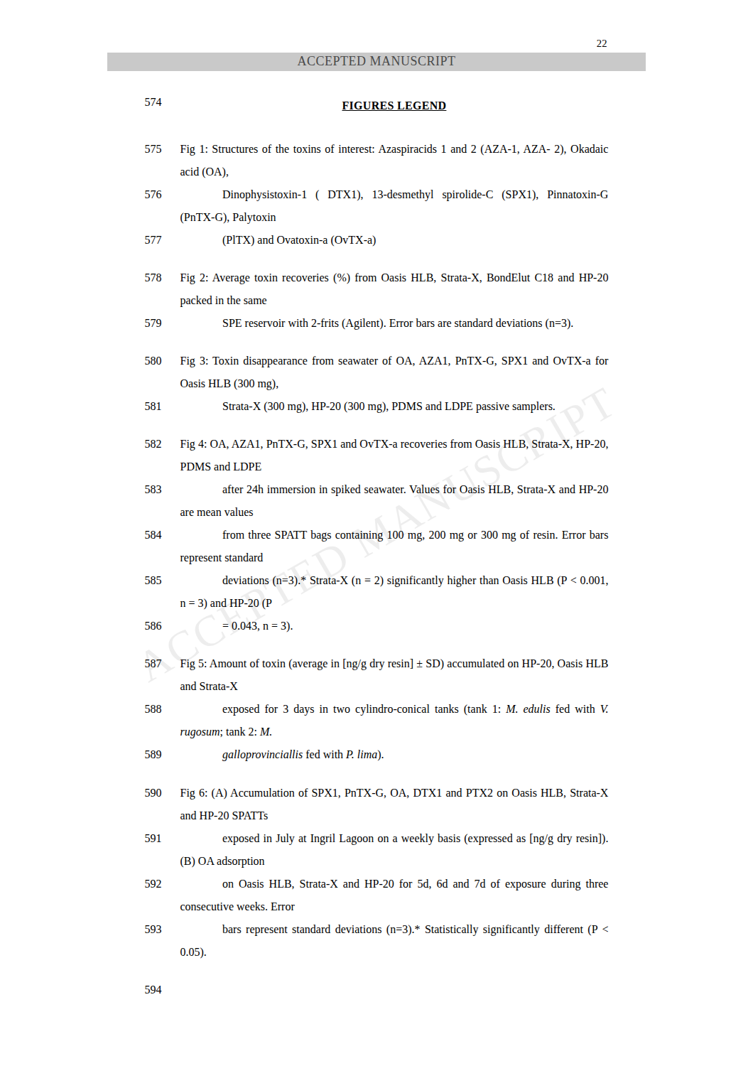ACCEPTED MANUSCRIPT
22
ACCEPTED MANUSCRIPT
| 574 | FIGURES LEGEND |
| 575 | Fig 1: Structures of the toxins of interest: Azaspiracids 1 and 2 (AZA-1, AZA- 2), Okadaic acid (OA), |
| 576 | Dinophysistoxin-1 ( DTX1), 13-desmethyl spirolide-C (SPX1), Pinnatoxin-G (PnTX-G), Palytoxin |
| 577 | (PlTX) and Ovatoxin-a (OvTX-a) |
| 578 | Fig 2: Average toxin recoveries (%) from Oasis HLB, Strata-X, BondElut C18 and HP-20 packed in the same |
| 579 | SPE reservoir with 2-frits (Agilent). Error bars are standard deviations (n=3). |
| 580 | Fig 3: Toxin disappearance from seawater of OA, AZA1, PnTX-G, SPX1 and OvTX-a for Oasis HLB (300 mg), |
| 581 | Strata-X (300 mg), HP-20 (300 mg), PDMS and LDPE passive samplers. |
| 582 | Fig 4: OA, AZA1, PnTX-G, SPX1 and OvTX-a recoveries from Oasis HLB, Strata-X, HP-20, PDMS and LDPE |
| 583 | after 24h immersion in spiked seawater. Values for Oasis HLB, Strata-X and HP-20 are mean values |
| 584 | from three SPATT bags containing 100 mg, 200 mg or 300 mg of resin. Error bars represent standard |
| 585 | deviations (n=3).* Strata-X (n = 2) significantly higher than Oasis HLB (P < 0.001, n = 3) and HP-20 (P |
| 586 | = 0.043, n = 3). |
| 587 | Fig 5: Amount of toxin (average in [ng/g dry resin] ± SD) accumulated on HP-20, Oasis HLB and Strata-X |
| 588 | exposed for 3 days in two cylindro-conical tanks (tank 1: M. edulis fed with V. rugosum ; tank 2: M. |
| 589 | galloprovinciallis fed with P. lima ). |
| 590 | Fig 6: (A) Accumulation of SPX1, PnTX-G, OA, DTX1 and PTX2 on Oasis HLB, Strata-X and HP-20 SPATTs |
| 591 | exposed in July at Ingril Lagoon on a weekly basis (expressed as [ng/g dry resin]). (B) OA adsorption |
| 592 | on Oasis HLB, Strata-X and HP-20 for 5d, 6d and 7d of exposure during three consecutive weeks. Error |
| 593 | bars represent standard deviations (n=3).* Statistically significantly different (P < 0.05). |
| 594 | |